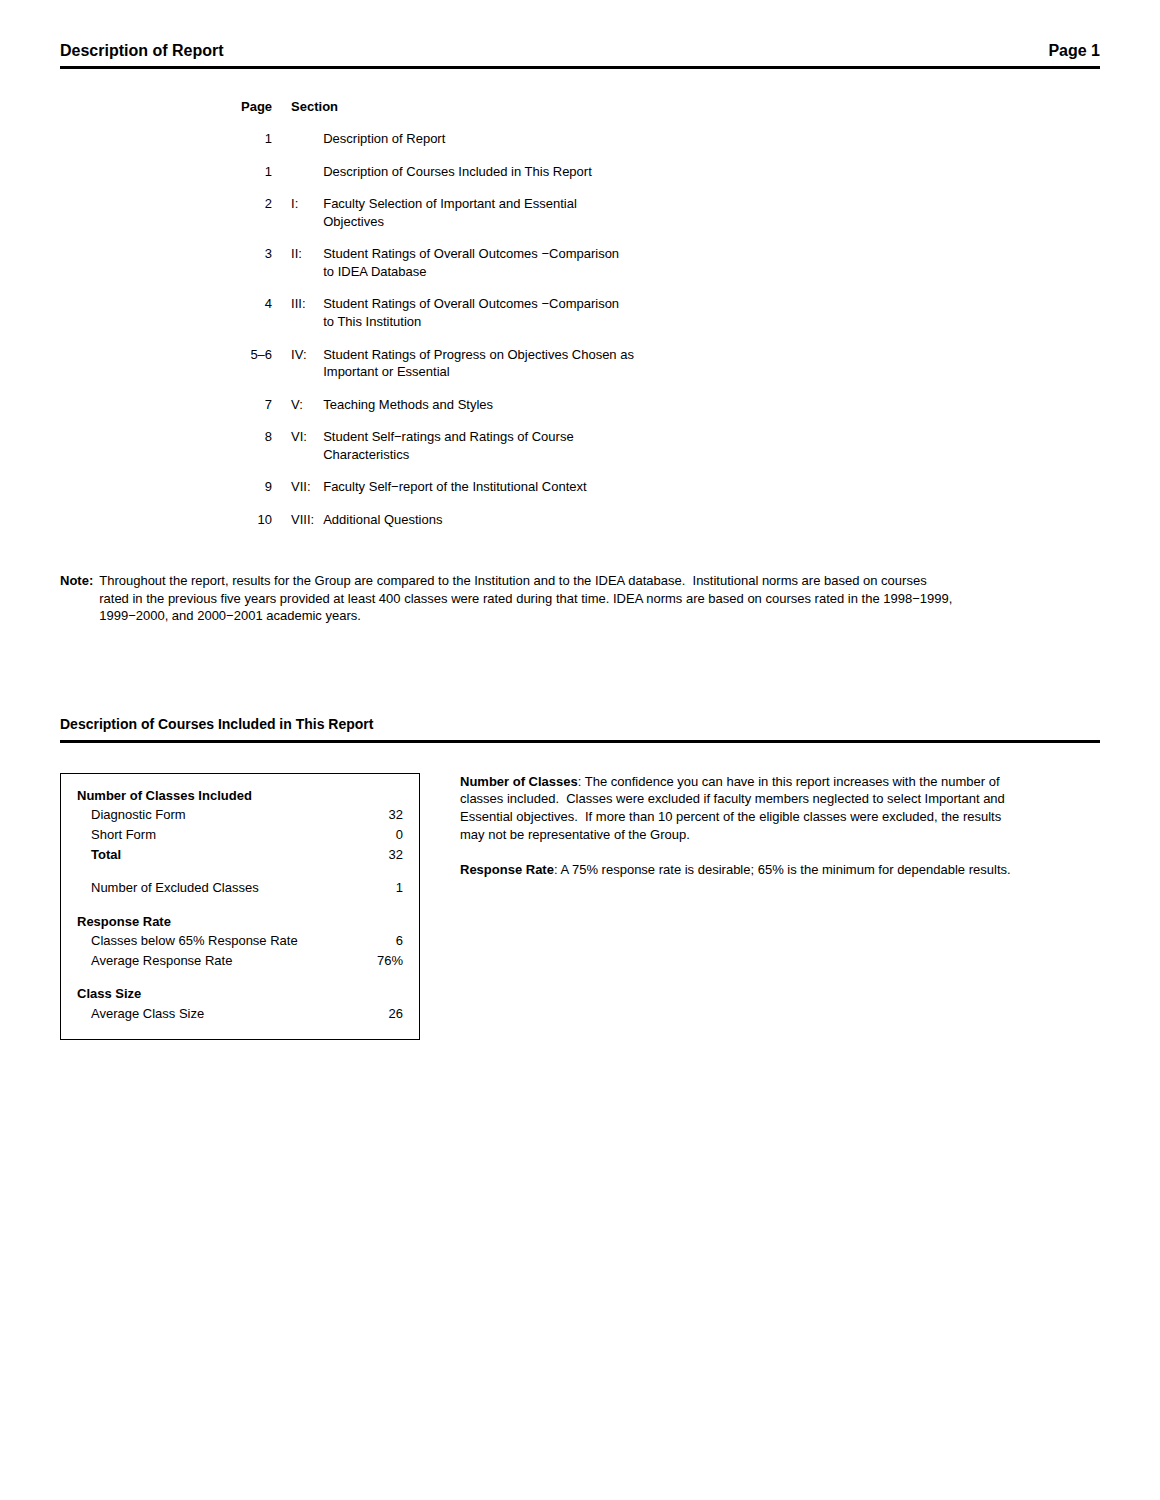Description of Report Page 1
| Page | Section |
| --- | --- |
| 1 | | Description of Report |
| 1 | | Description of Courses Included in This Report |
| 2 | I: | Faculty Selection of Important and Essential Objectives |
| 3 | II: | Student Ratings of Overall Outcomes −Comparison to IDEA Database |
| 4 | III: | Student Ratings of Overall Outcomes −Comparison to This Institution |
| 5–6 | IV: | Student Ratings of Progress on Objectives Chosen as Important or Essential |
| 7 | V: | Teaching Methods and Styles |
| 8 | VI: | Student Self−ratings and Ratings of Course Characteristics |
| 9 | VII: | Faculty Self−report of the Institutional Context |
| 10 | VIII: | Additional Questions |
Note: Throughout the report, results for the Group are compared to the Institution and to the IDEA database. Institutional norms are based on courses rated in the previous five years provided at least 400 classes were rated during that time. IDEA norms are based on courses rated in the 1998−1999, 1999−2000, and 2000−2001 academic years.
Description of Courses Included in This Report
| Number of Classes Included | |
| Diagnostic Form | 32 |
| Short Form | 0 |
| Total | 32 |
| Number of Excluded Classes | 1 |
| Response Rate | |
| Classes below 65% Response Rate | 6 |
| Average Response Rate | 76% |
| Class Size | |
| Average Class Size | 26 |
Number of Classes: The confidence you can have in this report increases with the number of classes included. Classes were excluded if faculty members neglected to select Important and Essential objectives. If more than 10 percent of the eligible classes were excluded, the results may not be representative of the Group.
Response Rate: A 75% response rate is desirable; 65% is the minimum for dependable results.